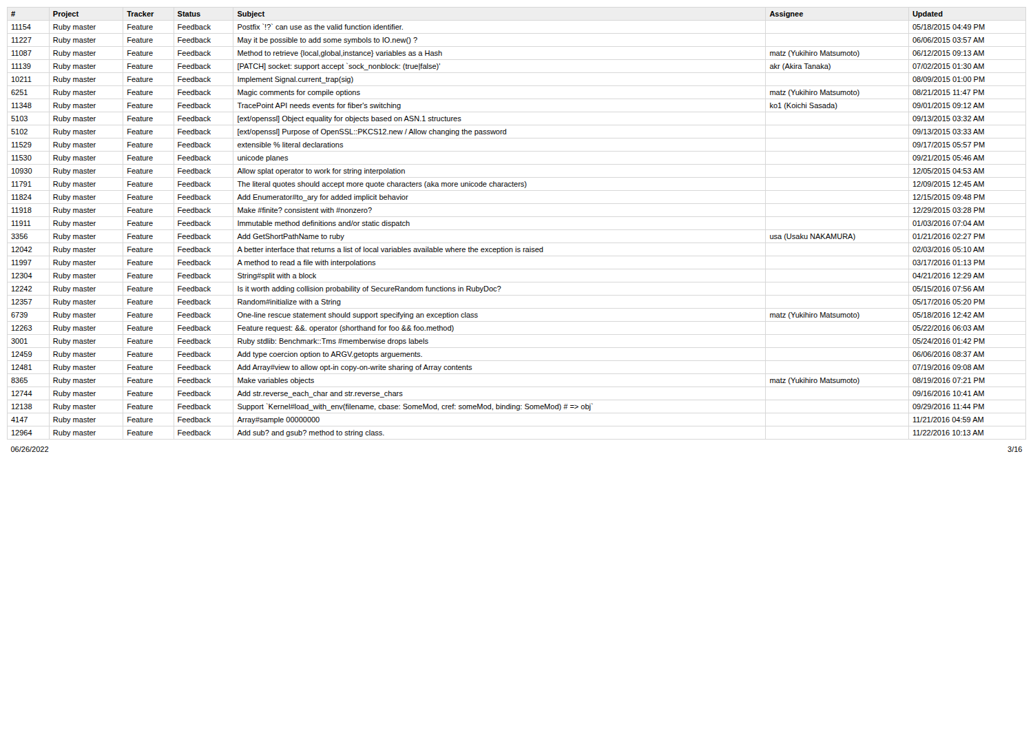| # | Project | Tracker | Status | Subject | Assignee | Updated |
| --- | --- | --- | --- | --- | --- | --- |
| 11154 | Ruby master | Feature | Feedback | Postfix `!?` can use as the valid function identifier. | | 05/18/2015 04:49 PM |
| 11227 | Ruby master | Feature | Feedback | May it be possible to add some symbols to IO.new() ? | | 06/06/2015 03:57 AM |
| 11087 | Ruby master | Feature | Feedback | Method to retrieve {local,global,instance} variables as a Hash | matz (Yukihiro Matsumoto) | 06/12/2015 09:13 AM |
| 11139 | Ruby master | Feature | Feedback | [PATCH] socket: support accept `sock_nonblock: (true/false)' | akr (Akira Tanaka) | 07/02/2015 01:30 AM |
| 10211 | Ruby master | Feature | Feedback | Implement Signal.current_trap(sig) | | 08/09/2015 01:00 PM |
| 6251 | Ruby master | Feature | Feedback | Magic comments for compile options | matz (Yukihiro Matsumoto) | 08/21/2015 11:47 PM |
| 11348 | Ruby master | Feature | Feedback | TracePoint API needs events for fiber's switching | ko1 (Koichi Sasada) | 09/01/2015 09:12 AM |
| 5103 | Ruby master | Feature | Feedback | [ext/openssl] Object equality for objects based on ASN.1 structures | | 09/13/2015 03:32 AM |
| 5102 | Ruby master | Feature | Feedback | [ext/openssl] Purpose of OpenSSL::PKCS12.new / Allow changing the password | | 09/13/2015 03:33 AM |
| 11529 | Ruby master | Feature | Feedback | extensible % literal declarations | | 09/17/2015 05:57 PM |
| 11530 | Ruby master | Feature | Feedback | unicode planes | | 09/21/2015 05:46 AM |
| 10930 | Ruby master | Feature | Feedback | Allow splat operator to work for string interpolation | | 12/05/2015 04:53 AM |
| 11791 | Ruby master | Feature | Feedback | The literal quotes should accept more quote characters (aka more unicode characters) | | 12/09/2015 12:45 AM |
| 11824 | Ruby master | Feature | Feedback | Add Enumerator#to_ary for added implicit behavior | | 12/15/2015 09:48 PM |
| 11918 | Ruby master | Feature | Feedback | Make #finite? consistent with #nonzero? | | 12/29/2015 03:28 PM |
| 11911 | Ruby master | Feature | Feedback | Immutable method definitions and/or static dispatch | | 01/03/2016 07:04 AM |
| 3356 | Ruby master | Feature | Feedback | Add GetShortPathName to ruby | usa (Usaku NAKAMURA) | 01/21/2016 02:27 PM |
| 12042 | Ruby master | Feature | Feedback | A better interface that returns a list of local variables available where the exception is raised | | 02/03/2016 05:10 AM |
| 11997 | Ruby master | Feature | Feedback | A method to read a file with interpolations | | 03/17/2016 01:13 PM |
| 12304 | Ruby master | Feature | Feedback | String#split with a block | | 04/21/2016 12:29 AM |
| 12242 | Ruby master | Feature | Feedback | Is it worth adding collision probability of SecureRandom functions in RubyDoc? | | 05/15/2016 07:56 AM |
| 12357 | Ruby master | Feature | Feedback | Random#initialize with a String | | 05/17/2016 05:20 PM |
| 6739 | Ruby master | Feature | Feedback | One-line rescue statement should support specifying an exception class | matz (Yukihiro Matsumoto) | 05/18/2016 12:42 AM |
| 12263 | Ruby master | Feature | Feedback | Feature request: &&. operator (shorthand for foo && foo.method) | | 05/22/2016 06:03 AM |
| 3001 | Ruby master | Feature | Feedback | Ruby stdlib: Benchmark::Tms #memberwise drops labels | | 05/24/2016 01:42 PM |
| 12459 | Ruby master | Feature | Feedback | Add type coercion option to ARGV.getopts arguements. | | 06/06/2016 08:37 AM |
| 12481 | Ruby master | Feature | Feedback | Add Array#view to allow opt-in copy-on-write sharing of Array contents | | 07/19/2016 09:08 AM |
| 8365 | Ruby master | Feature | Feedback | Make variables objects | matz (Yukihiro Matsumoto) | 08/19/2016 07:21 PM |
| 12744 | Ruby master | Feature | Feedback | Add str.reverse_each_char and str.reverse_chars | | 09/16/2016 10:41 AM |
| 12138 | Ruby master | Feature | Feedback | Support `Kernel#load_with_env(filename, cbase: SomeMod, cref: someMod, binding: SomeMod) # => obj` | | 09/29/2016 11:44 PM |
| 4147 | Ruby master | Feature | Feedback | Array#sample 00000000 | | 11/21/2016 04:59 AM |
| 12964 | Ruby master | Feature | Feedback | Add sub? and gsub? method to string class. | | 11/22/2016 10:13 AM |
| 06/26/2022 | | 3/16 |